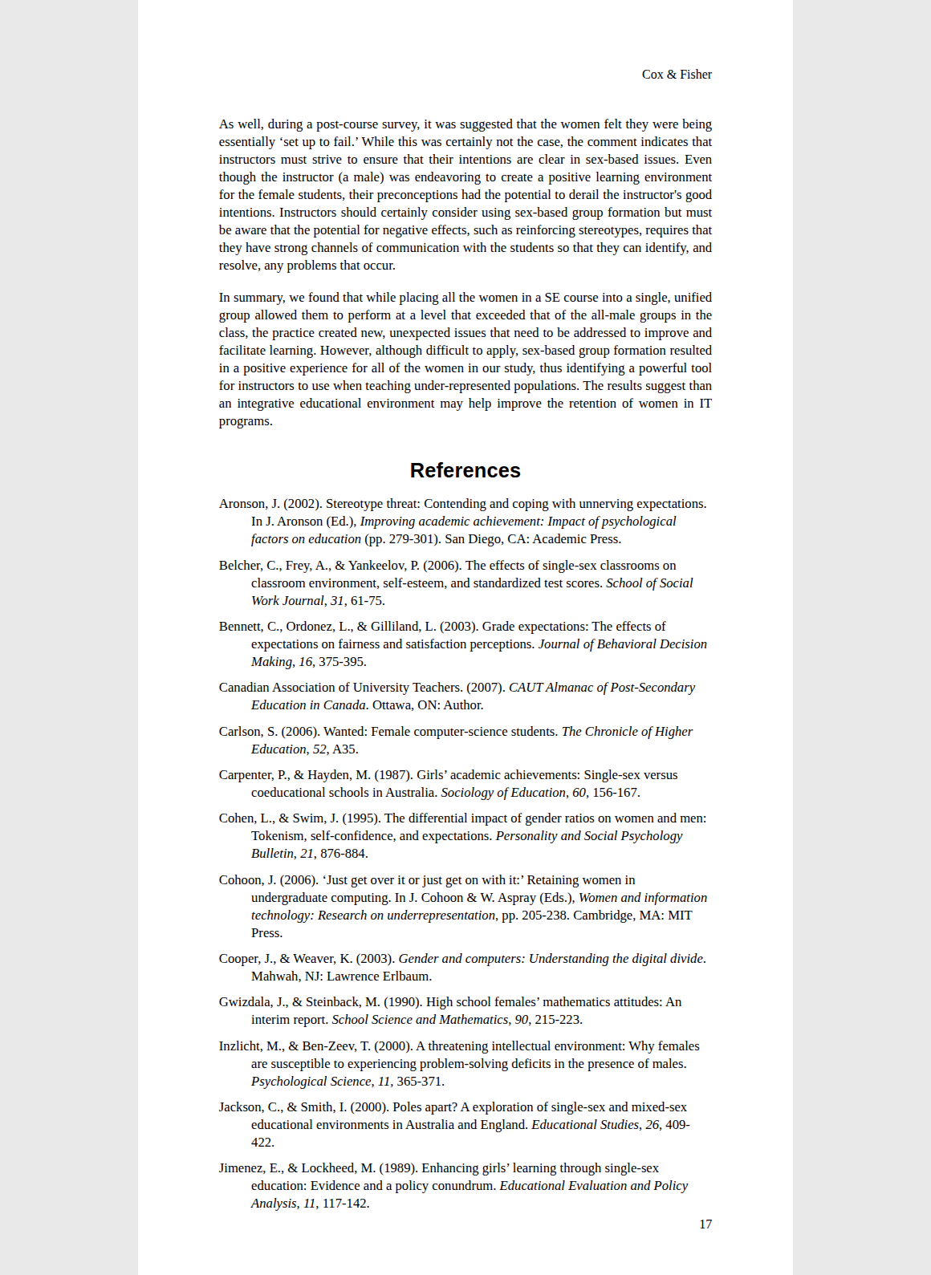Cox & Fisher
As well, during a post-course survey, it was suggested that the women felt they were being essentially ‘set up to fail.’ While this was certainly not the case, the comment indicates that instructors must strive to ensure that their intentions are clear in sex-based issues. Even though the instructor (a male) was endeavoring to create a positive learning environment for the female students, their preconceptions had the potential to derail the instructor's good intentions. Instructors should certainly consider using sex-based group formation but must be aware that the potential for negative effects, such as reinforcing stereotypes, requires that they have strong channels of communication with the students so that they can identify, and resolve, any problems that occur.
In summary, we found that while placing all the women in a SE course into a single, unified group allowed them to perform at a level that exceeded that of the all-male groups in the class, the practice created new, unexpected issues that need to be addressed to improve and facilitate learning. However, although difficult to apply, sex-based group formation resulted in a positive experience for all of the women in our study, thus identifying a powerful tool for instructors to use when teaching under-represented populations. The results suggest than an integrative educational environment may help improve the retention of women in IT programs.
References
Aronson, J. (2002). Stereotype threat: Contending and coping with unnerving expectations. In J. Aronson (Ed.), Improving academic achievement: Impact of psychological factors on education (pp. 279-301). San Diego, CA: Academic Press.
Belcher, C., Frey, A., & Yankeelov, P. (2006). The effects of single-sex classrooms on classroom environment, self-esteem, and standardized test scores. School of Social Work Journal, 31, 61-75.
Bennett, C., Ordonez, L., & Gilliland, L. (2003). Grade expectations: The effects of expectations on fairness and satisfaction perceptions. Journal of Behavioral Decision Making, 16, 375-395.
Canadian Association of University Teachers. (2007). CAUT Almanac of Post-Secondary Education in Canada. Ottawa, ON: Author.
Carlson, S. (2006). Wanted: Female computer-science students. The Chronicle of Higher Education, 52, A35.
Carpenter, P., & Hayden, M. (1987). Girls’ academic achievements: Single-sex versus coeducational schools in Australia. Sociology of Education, 60, 156-167.
Cohen, L., & Swim, J. (1995). The differential impact of gender ratios on women and men: Tokenism, self-confidence, and expectations. Personality and Social Psychology Bulletin, 21, 876-884.
Cohoon, J. (2006). ‘Just get over it or just get on with it:’ Retaining women in undergraduate computing. In J. Cohoon & W. Aspray (Eds.), Women and information technology: Research on underrepresentation, pp. 205-238. Cambridge, MA: MIT Press.
Cooper, J., & Weaver, K. (2003). Gender and computers: Understanding the digital divide. Mahwah, NJ: Lawrence Erlbaum.
Gwizdala, J., & Steinback, M. (1990). High school females’ mathematics attitudes: An interim report. School Science and Mathematics, 90, 215-223.
Inzlicht, M., & Ben-Zeev, T. (2000). A threatening intellectual environment: Why females are susceptible to experiencing problem-solving deficits in the presence of males. Psychological Science, 11, 365-371.
Jackson, C., & Smith, I. (2000). Poles apart? A exploration of single-sex and mixed-sex educational environments in Australia and England. Educational Studies, 26, 409-422.
Jimenez, E., & Lockheed, M. (1989). Enhancing girls’ learning through single-sex education: Evidence and a policy conundrum. Educational Evaluation and Policy Analysis, 11, 117-142.
17